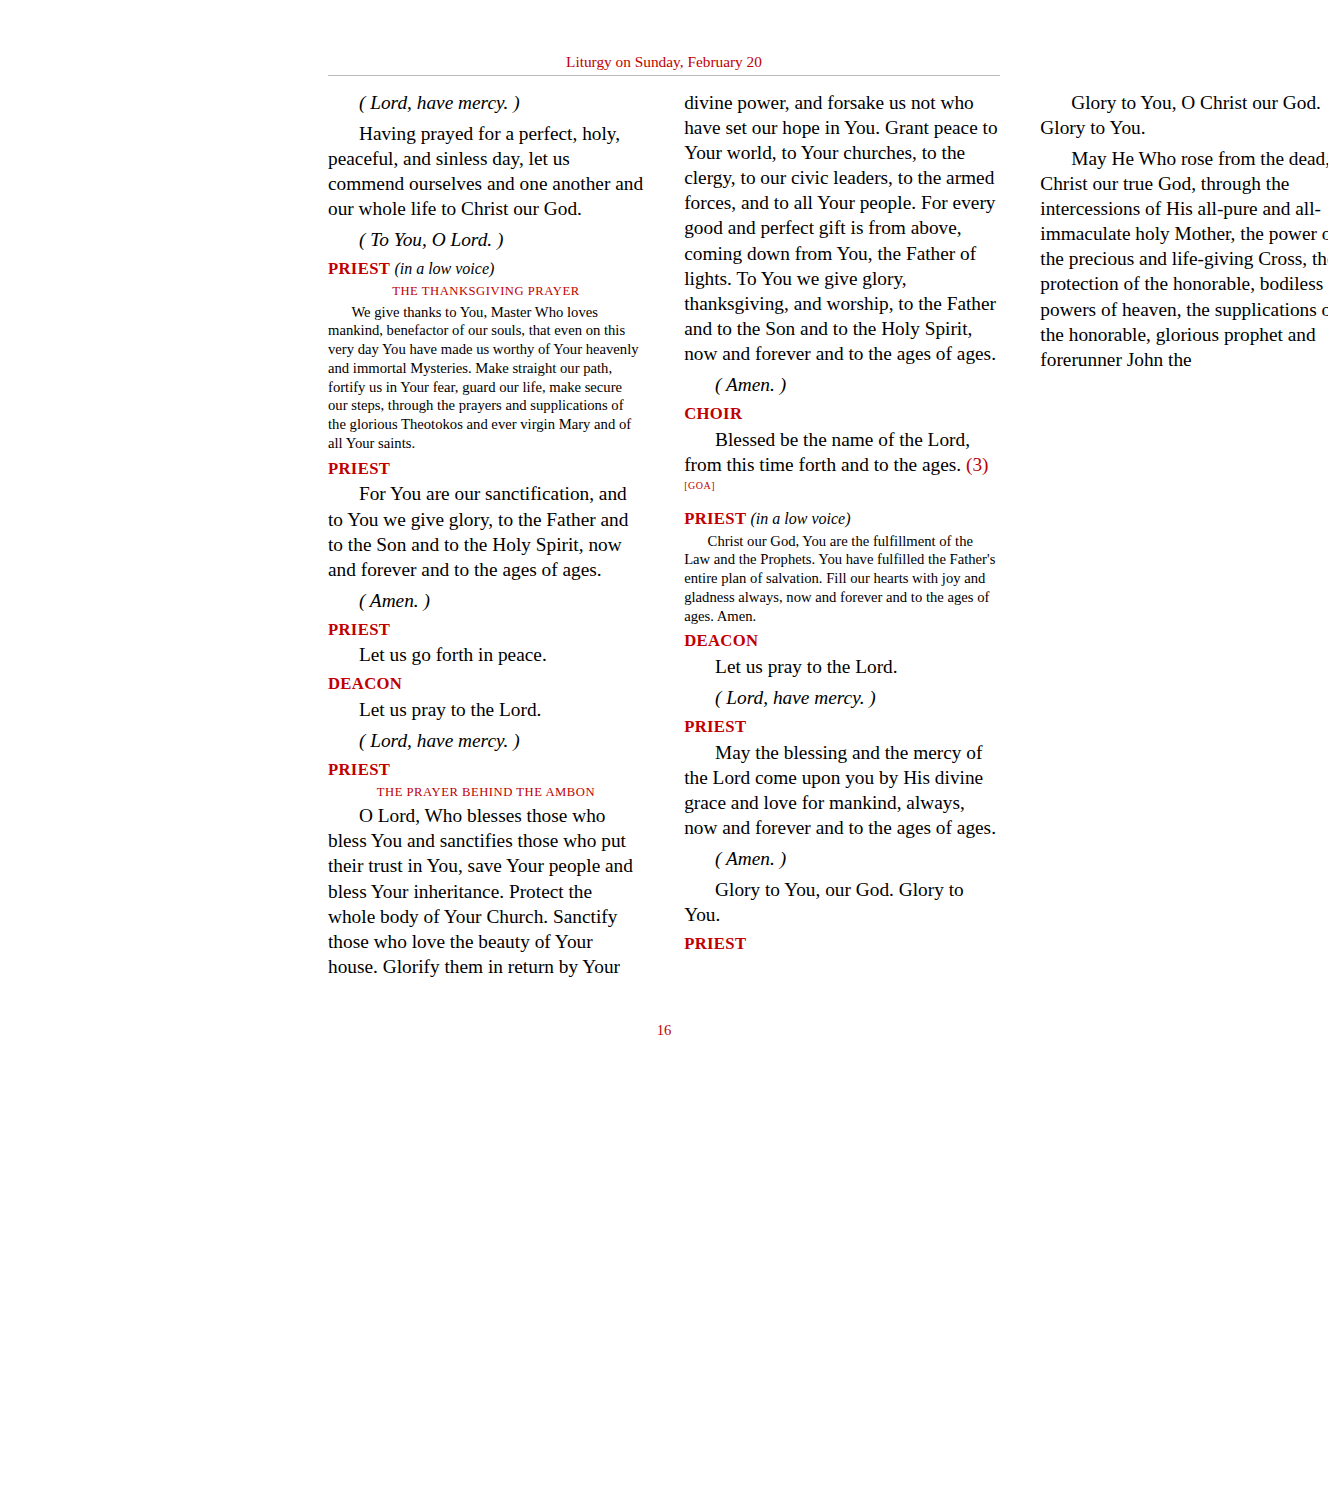Liturgy on Sunday, February 20
( Lord, have mercy. )
Having prayed for a perfect, holy, peaceful, and sinless day, let us commend ourselves and one another and our whole life to Christ our God.
( To You, O Lord. )
Priest (in a low voice)
The Thanksgiving Prayer
We give thanks to You, Master Who loves mankind, benefactor of our souls, that even on this very day You have made us worthy of Your heavenly and immortal Mysteries. Make straight our path, fortify us in Your fear, guard our life, make secure our steps, through the prayers and supplications of the glorious Theotokos and ever virgin Mary and of all Your saints.
Priest
For You are our sanctification, and to You we give glory, to the Father and to the Son and to the Holy Spirit, now and forever and to the ages of ages.
( Amen. )
Priest
Let us go forth in peace.
Deacon
Let us pray to the Lord.
( Lord, have mercy. )
Priest
The Prayer Behind the Ambon
O Lord, Who blesses those who bless You and sanctifies those who put their trust in You, save Your people and bless Your inheritance. Protect the whole body of Your Church. Sanctify those who love the beauty of Your house. Glorify them in return by Your divine power, and forsake us not who have set our hope in You. Grant peace to Your world, to Your churches, to the clergy, to our civic leaders, to the armed forces, and to all Your people. For every good and perfect gift is from above, coming down from You, the Father of lights. To You we give glory, thanksgiving, and worship, to the Father and to the Son and to the Holy Spirit, now and forever and to the ages of ages.
( Amen. )
Choir
Blessed be the name of the Lord, from this time forth and to the ages. (3) [GOA]
Priest (in a low voice)
Christ our God, You are the fulfillment of the Law and the Prophets. You have fulfilled the Father's entire plan of salvation. Fill our hearts with joy and gladness always, now and forever and to the ages of ages. Amen.
Deacon
Let us pray to the Lord.
( Lord, have mercy. )
Priest
May the blessing and the mercy of the Lord come upon you by His divine grace and love for mankind, always, now and forever and to the ages of ages.
( Amen. )
Glory to You, our God. Glory to You.
Priest
Glory to You, O Christ our God. Glory to You.
May He Who rose from the dead, Christ our true God, through the intercessions of His all-pure and all-immaculate holy Mother, the power of the precious and life-giving Cross, the protection of the honorable, bodiless powers of heaven, the supplications of the honorable, glorious prophet and forerunner John the
16